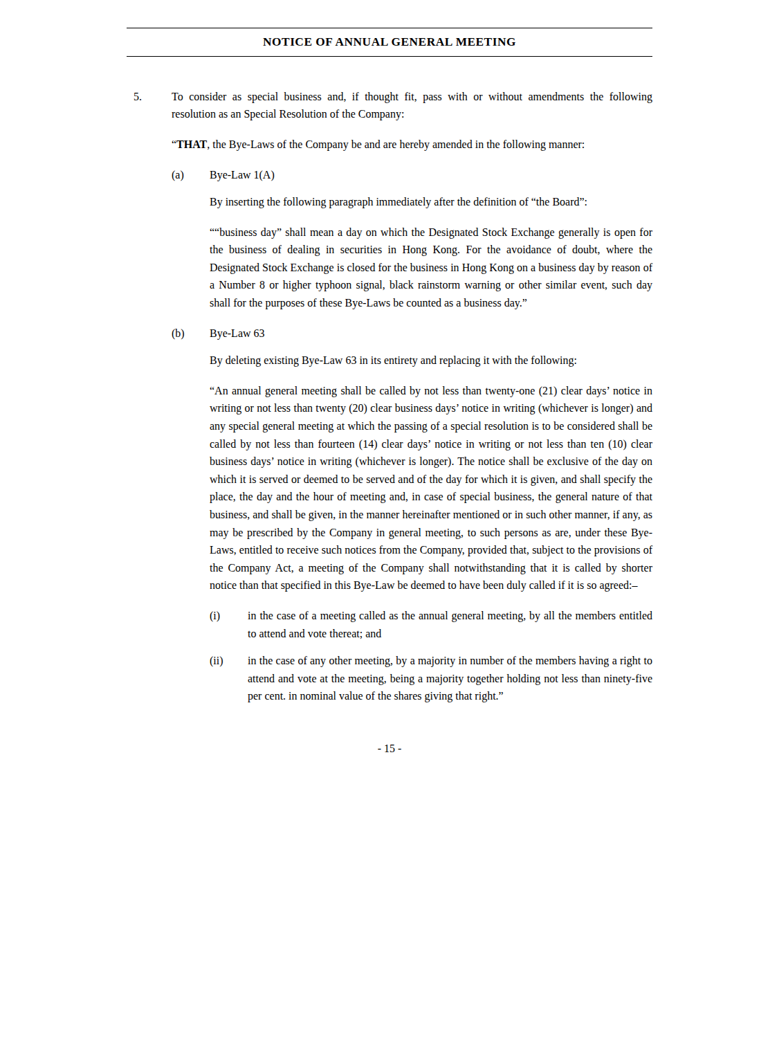NOTICE OF ANNUAL GENERAL MEETING
5.
To consider as special business and, if thought fit, pass with or without amendments the following resolution as an Special Resolution of the Company:
“THAT, the Bye-Laws of the Company be and are hereby amended in the following manner:
(a)
Bye-Law 1(A)
By inserting the following paragraph immediately after the definition of “the Board”:
““business day” shall mean a day on which the Designated Stock Exchange generally is open for the business of dealing in securities in Hong Kong. For the avoidance of doubt, where the Designated Stock Exchange is closed for the business in Hong Kong on a business day by reason of a Number 8 or higher typhoon signal, black rainstorm warning or other similar event, such day shall for the purposes of these Bye-Laws be counted as a business day.”
(b)
Bye-Law 63
By deleting existing Bye-Law 63 in its entirety and replacing it with the following:
“An annual general meeting shall be called by not less than twenty-one (21) clear days’ notice in writing or not less than twenty (20) clear business days’ notice in writing (whichever is longer) and any special general meeting at which the passing of a special resolution is to be considered shall be called by not less than fourteen (14) clear days’ notice in writing or not less than ten (10) clear business days’ notice in writing (whichever is longer). The notice shall be exclusive of the day on which it is served or deemed to be served and of the day for which it is given, and shall specify the place, the day and the hour of meeting and, in case of special business, the general nature of that business, and shall be given, in the manner hereinafter mentioned or in such other manner, if any, as may be prescribed by the Company in general meeting, to such persons as are, under these Bye-Laws, entitled to receive such notices from the Company, provided that, subject to the provisions of the Company Act, a meeting of the Company shall notwithstanding that it is called by shorter notice than that specified in this Bye-Law be deemed to have been duly called if it is so agreed:–
(i)
in the case of a meeting called as the annual general meeting, by all the members entitled to attend and vote thereat; and
(ii)
in the case of any other meeting, by a majority in number of the members having a right to attend and vote at the meeting, being a majority together holding not less than ninety-five per cent. in nominal value of the shares giving that right.”
- 15 -